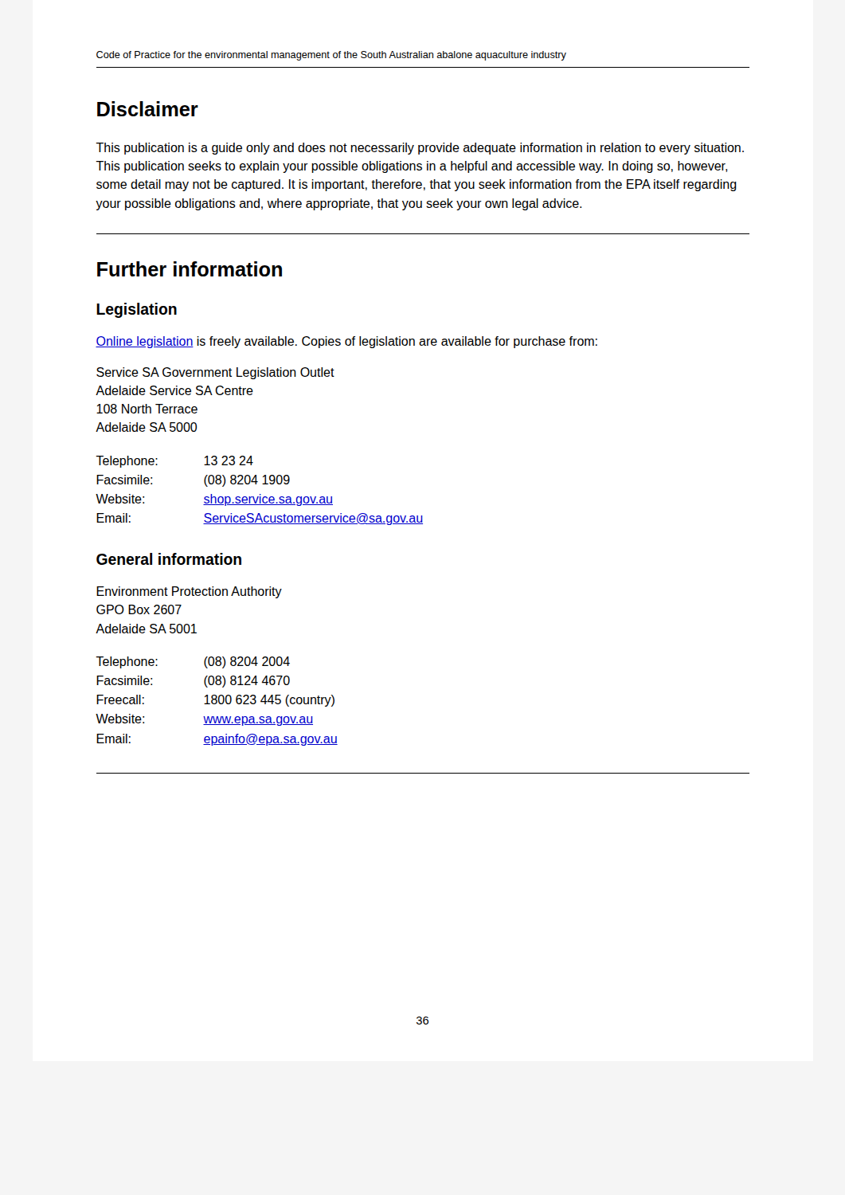Code of Practice for the environmental management of the South Australian abalone aquaculture industry
Disclaimer
This publication is a guide only and does not necessarily provide adequate information in relation to every situation. This publication seeks to explain your possible obligations in a helpful and accessible way. In doing so, however, some detail may not be captured. It is important, therefore, that you seek information from the EPA itself regarding your possible obligations and, where appropriate, that you seek your own legal advice.
Further information
Legislation
Online legislation is freely available. Copies of legislation are available for purchase from:
Service SA Government Legislation Outlet
Adelaide Service SA Centre
108 North Terrace
Adelaide SA 5000
| Telephone: | 13 23 24 |
| Facsimile: | (08) 8204 1909 |
| Website: | shop.service.sa.gov.au |
| Email: | ServiceSAcustomerservice@sa.gov.au |
General information
Environment Protection Authority
GPO Box 2607
Adelaide SA 5001
| Telephone: | (08) 8204 2004 |
| Facsimile: | (08) 8124 4670 |
| Freecall: | 1800 623 445 (country) |
| Website: | www.epa.sa.gov.au |
| Email: | epainfo@epa.sa.gov.au |
36